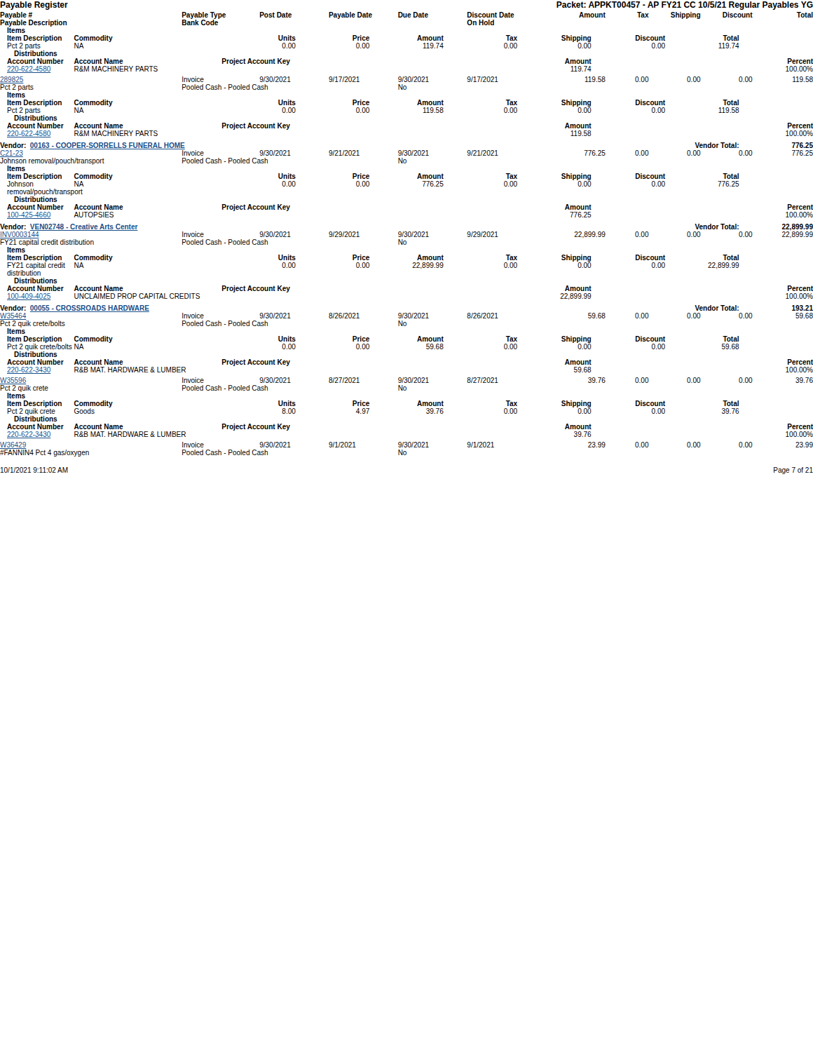Payable Register
Packet: APPKT00457 - AP FY21 CC 10/5/21 Regular Payables YG
| Payable # | Payable Type | Post Date | Payable Date | Due Date | Discount Date | Amount | Tax | Shipping | Discount | Total |
| Payable Description | Bank Code | | | | On Hold | | | | | |
| Items |
| Item Description | Commodity | | Units | Price | Amount | Tax | Shipping | Discount | Total | |
| Pct 2 parts | NA | | 0.00 | 0.00 | 119.74 | 0.00 | 0.00 | 0.00 | 119.74 | |
| Distributions |
| Account Number | Account Name | Project Account Key | Amount | Percent |
| 220-622-4580 | R&M MACHINERY PARTS | | 119.74 | 100.00% |
| 289825 | Invoice | 9/30/2021 | 9/17/2021 | 9/30/2021 | 9/17/2021 | 119.58 | 0.00 | 0.00 | 0.00 | 119.58 |
| Pct 2 parts | Pooled Cash - Pooled Cash | No | |
| Items |
| Item Description | Commodity | | Units | Price | Amount | Tax | Shipping | Discount | Total | |
| Pct 2 parts | NA | | 0.00 | 0.00 | 119.58 | 0.00 | 0.00 | 0.00 | 119.58 | |
| Distributions |
| Account Number | Account Name | Project Account Key | Amount | Percent |
| 220-622-4580 | R&M MACHINERY PARTS | | 119.58 | 100.00% |
| Vendor: 00163 - COOPER-SORRELLS FUNERAL HOME | Vendor Total: | 776.25 |
| C21-23 | Invoice | 9/30/2021 | 9/21/2021 | 9/30/2021 | 9/21/2021 | 776.25 | 0.00 | 0.00 | 0.00 | 776.25 |
| Johnson removal/pouch/transport | Pooled Cash - Pooled Cash | No | |
| Items |
| Item Description | Commodity | | Units | Price | Amount | Tax | Shipping | Discount | Total | |
| Johnson removal/pouch/transport | NA | | 0.00 | 0.00 | 776.25 | 0.00 | 0.00 | 0.00 | 776.25 | |
| Distributions |
| Account Number | Account Name | Project Account Key | Amount | Percent |
| 100-425-4660 | AUTOPSIES | | 776.25 | 100.00% |
| Vendor: VEN02748 - Creative Arts Center | Vendor Total: | 22,899.99 |
| INV0003144 | Invoice | 9/30/2021 | 9/29/2021 | 9/30/2021 | 9/29/2021 | 22,899.99 | 0.00 | 0.00 | 0.00 | 22,899.99 |
| FY21 capital credit distribution | Pooled Cash - Pooled Cash | No | |
| Items |
| Item Description | Commodity | | Units | Price | Amount | Tax | Shipping | Discount | Total | |
| FY21 capital credit distribution | NA | | 0.00 | 0.00 | 22,899.99 | 0.00 | 0.00 | 0.00 | 22,899.99 | |
| Distributions |
| Account Number | Account Name | Project Account Key | Amount | Percent |
| 100-409-4025 | UNCLAIMED PROP CAPITAL CREDITS | | 22,899.99 | 100.00% |
| Vendor: 00055 - CROSSROADS HARDWARE | Vendor Total: | 193.21 |
| W35464 | Invoice | 9/30/2021 | 8/26/2021 | 9/30/2021 | 8/26/2021 | 59.68 | 0.00 | 0.00 | 0.00 | 59.68 |
| Pct 2 quik crete/bolts | Pooled Cash - Pooled Cash | No | |
| Items |
| Item Description | Commodity | | Units | Price | Amount | Tax | Shipping | Discount | Total | |
| Pct 2 quik crete/bolts | NA | | 0.00 | 0.00 | 59.68 | 0.00 | 0.00 | 0.00 | 59.68 | |
| Distributions |
| Account Number | Account Name | Project Account Key | Amount | Percent |
| 220-622-3430 | R&B MAT. HARDWARE & LUMBER | | 59.68 | 100.00% |
| W35596 | Invoice | 9/30/2021 | 8/27/2021 | 9/30/2021 | 8/27/2021 | 39.76 | 0.00 | 0.00 | 0.00 | 39.76 |
| Pct 2 quik crete | Pooled Cash - Pooled Cash | No | |
| Items |
| Item Description | Commodity | | Units | Price | Amount | Tax | Shipping | Discount | Total | |
| Pct 2 quik crete | Goods | | 8.00 | 4.97 | 39.76 | 0.00 | 0.00 | 0.00 | 39.76 | |
| Distributions |
| Account Number | Account Name | Project Account Key | Amount | Percent |
| 220-622-3430 | R&B MAT. HARDWARE & LUMBER | | 39.76 | 100.00% |
| W36429 | Invoice | 9/30/2021 | 9/1/2021 | 9/30/2021 | 9/1/2021 | 23.99 | 0.00 | 0.00 | 0.00 | 23.99 |
| #FANNIN4 Pct 4 gas/oxygen | Pooled Cash - Pooled Cash | No | |
10/1/2021 9:11:02 AM
Page 7 of 21